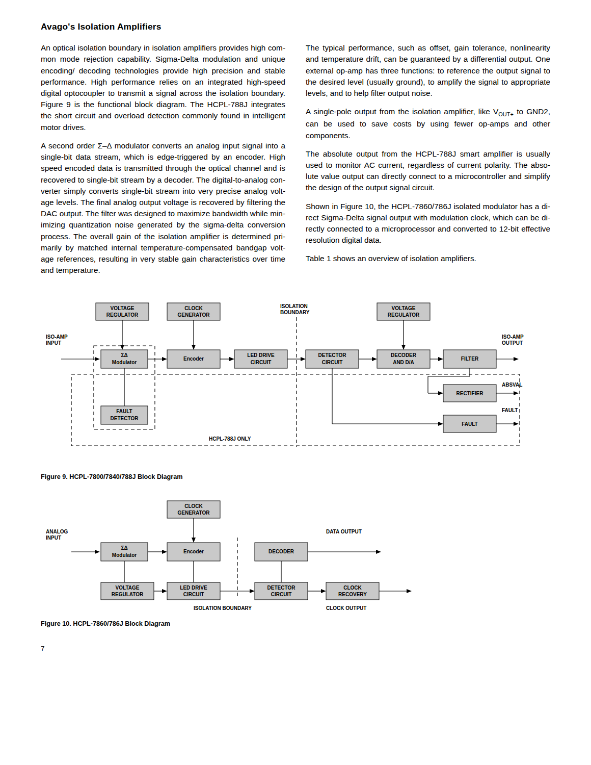Avago's Isolation Amplifiers
An optical isolation boundary in isolation amplifiers provides high common mode rejection capability. Sigma-Delta modulation and unique encoding/ decoding technologies provide high precision and stable performance. High performance relies on an integrated high-speed digital optocoupler to transmit a signal across the isolation boundary. Figure 9 is the functional block diagram. The HCPL-788J integrates the short circuit and overload detection commonly found in intelligent motor drives.
A second order Σ–Δ modulator converts an analog input signal into a single-bit data stream, which is edge-triggered by an encoder. High speed encoded data is transmitted through the optical channel and is recovered to single-bit stream by a decoder. The digital-to-analog converter simply converts single-bit stream into very precise analog voltage levels. The final analog output voltage is recovered by filtering the DAC output. The filter was designed to maximize bandwidth while minimizing quantization noise generated by the sigma-delta conversion process. The overall gain of the isolation amplifier is determined primarily by matched internal temperature-compensated bandgap voltage references, resulting in very stable gain characteristics over time and temperature.
The typical performance, such as offset, gain tolerance, nonlinearity and temperature drift, can be guaranteed by a differential output. One external op-amp has three functions: to reference the output signal to the desired level (usually ground), to amplify the signal to appropriate levels, and to help filter output noise.
A single-pole output from the isolation amplifier, like VOUT+ to GND2, can be used to save costs by using fewer op-amps and other components.
The absolute output from the HCPL-788J smart amplifier is usually used to monitor AC current, regardless of current polarity. The absolute value output can directly connect to a microcontroller and simplify the design of the output signal circuit.
Shown in Figure 10, the HCPL-7860/786J isolated modulator has a direct Sigma-Delta signal output with modulation clock, which can be directly connected to a microprocessor and converted to 12-bit effective resolution digital data.
Table 1 shows an overview of isolation amplifiers.
VOLTAGE REGULATOR VOLTAGE REGULATOR CLOCK GENERATOR ISOLATION BOUNDARY VOLTAGE REGULATOR ISO-AMP INPUT ISO-AMP OUTPUT ΣΔ Modulator Encoder LED DRIVE CIRCUIT DETECTOR CIRCUIT DECODER AND D/A FILTER FAULT DETECTOR RECTIFIER FAULT ABSVAL FAULT HCPL-788J ONLY
Figure 9. HCPL-7800/7840/788J Block Diagram
CLOCK GENERATOR ANALOG INPUT ΣΔ Modulator Encoder DECODER VOLTAGE REGULATOR LED DRIVE CIRCUIT DETECTOR CIRCUIT CLOCK RECOVERY DATA OUTPUT CLOCK OUTPUT ISOLATION BOUNDARY
Figure 10. HCPL-7860/786J Block Diagram
7